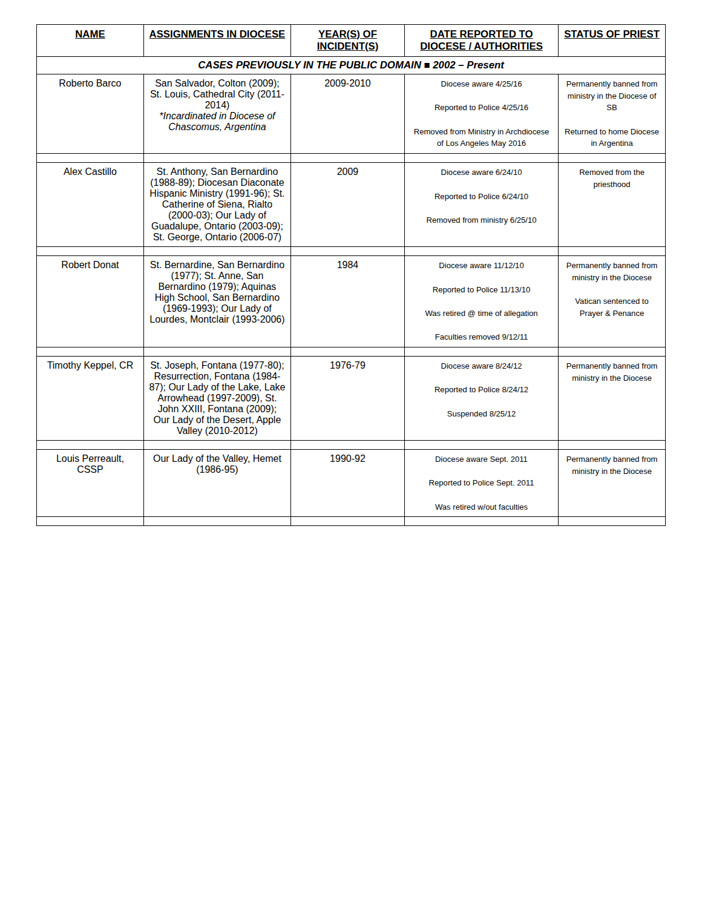| NAME | ASSIGNMENTS IN DIOCESE | YEAR(S) OF INCIDENT(S) | DATE REPORTED TO DIOCESE / AUTHORITIES | STATUS OF PRIEST |
| --- | --- | --- | --- | --- |
| CASES PREVIOUSLY IN THE PUBLIC DOMAIN ■ 2002 – Present |
| Roberto Barco | San Salvador, Colton (2009); St. Louis, Cathedral City (2011-2014) *Incardinated in Diocese of Chascomus, Argentina | 2009-2010 | Diocese aware 4/25/16 Reported to Police 4/25/16 Removed from Ministry in Archdiocese of Los Angeles May 2016 | Permanently banned from ministry in the Diocese of SB Returned to home Diocese in Argentina |
| Alex Castillo | St. Anthony, San Bernardino (1988-89); Diocesan Diaconate Hispanic Ministry (1991-96); St. Catherine of Siena, Rialto (2000-03); Our Lady of Guadalupe, Ontario (2003-09); St. George, Ontario (2006-07) | 2009 | Diocese aware 6/24/10 Reported to Police 6/24/10 Removed from ministry 6/25/10 | Removed from the priesthood |
| Robert Donat | St. Bernardine, San Bernardino (1977); St. Anne, San Bernardino (1979); Aquinas High School, San Bernardino (1969-1993); Our Lady of Lourdes, Montclair (1993-2006) | 1984 | Diocese aware 11/12/10 Reported to Police 11/13/10 Was retired @ time of allegation Faculties removed 9/12/11 | Permanently banned from ministry in the Diocese Vatican sentenced to Prayer & Penance |
| Timothy Keppel, CR | St. Joseph, Fontana (1977-80); Resurrection, Fontana (1984-87); Our Lady of the Lake, Lake Arrowhead (1997-2009), St. John XXIII, Fontana (2009); Our Lady of the Desert, Apple Valley (2010-2012) | 1976-79 | Diocese aware 8/24/12 Reported to Police 8/24/12 Suspended 8/25/12 | Permanently banned from ministry in the Diocese |
| Louis Perreault, CSSP | Our Lady of the Valley, Hemet (1986-95) | 1990-92 | Diocese aware Sept. 2011 Reported to Police Sept. 2011 Was retired w/out faculties | Permanently banned from ministry in the Diocese |